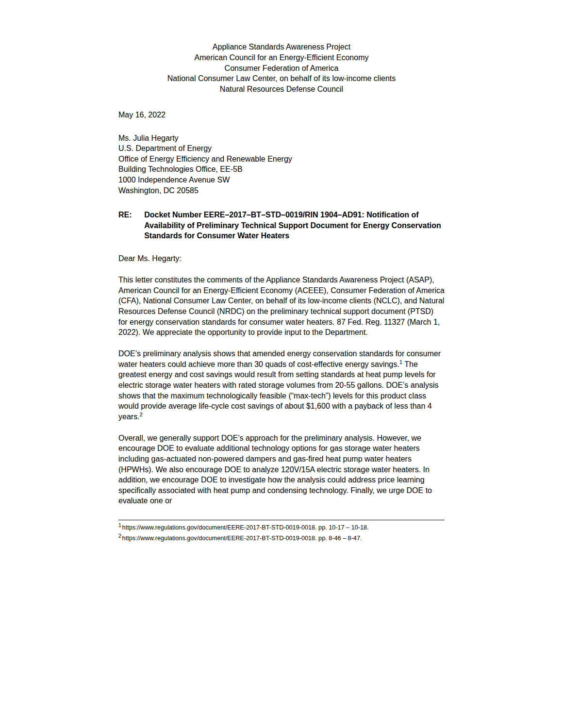Appliance Standards Awareness Project
American Council for an Energy-Efficient Economy
Consumer Federation of America
National Consumer Law Center, on behalf of its low-income clients
Natural Resources Defense Council
May 16, 2022
Ms. Julia Hegarty
U.S. Department of Energy
Office of Energy Efficiency and Renewable Energy
Building Technologies Office, EE-5B
1000 Independence Avenue SW
Washington, DC 20585
| RE: | Docket Number EERE–2017–BT–STD–0019/RIN 1904–AD91: Notification of Availability of Preliminary Technical Support Document for Energy Conservation Standards for Consumer Water Heaters |
Dear Ms. Hegarty:
This letter constitutes the comments of the Appliance Standards Awareness Project (ASAP), American Council for an Energy-Efficient Economy (ACEEE), Consumer Federation of America (CFA), National Consumer Law Center, on behalf of its low-income clients (NCLC), and Natural Resources Defense Council (NRDC) on the preliminary technical support document (PTSD) for energy conservation standards for consumer water heaters. 87 Fed. Reg. 11327 (March 1, 2022). We appreciate the opportunity to provide input to the Department.
DOE’s preliminary analysis shows that amended energy conservation standards for consumer water heaters could achieve more than 30 quads of cost-effective energy savings.1 The greatest energy and cost savings would result from setting standards at heat pump levels for electric storage water heaters with rated storage volumes from 20-55 gallons. DOE’s analysis shows that the maximum technologically feasible (“max-tech”) levels for this product class would provide average life-cycle cost savings of about $1,600 with a payback of less than 4 years.2
Overall, we generally support DOE’s approach for the preliminary analysis. However, we encourage DOE to evaluate additional technology options for gas storage water heaters including gas-actuated non-powered dampers and gas-fired heat pump water heaters (HPWHs). We also encourage DOE to analyze 120V/15A electric storage water heaters. In addition, we encourage DOE to investigate how the analysis could address price learning specifically associated with heat pump and condensing technology. Finally, we urge DOE to evaluate one or
1https://www.regulations.gov/document/EERE-2017-BT-STD-0019-0018. pp. 10-17 – 10-18.
2https://www.regulations.gov/document/EERE-2017-BT-STD-0019-0018. pp. 8-46 – 8-47.